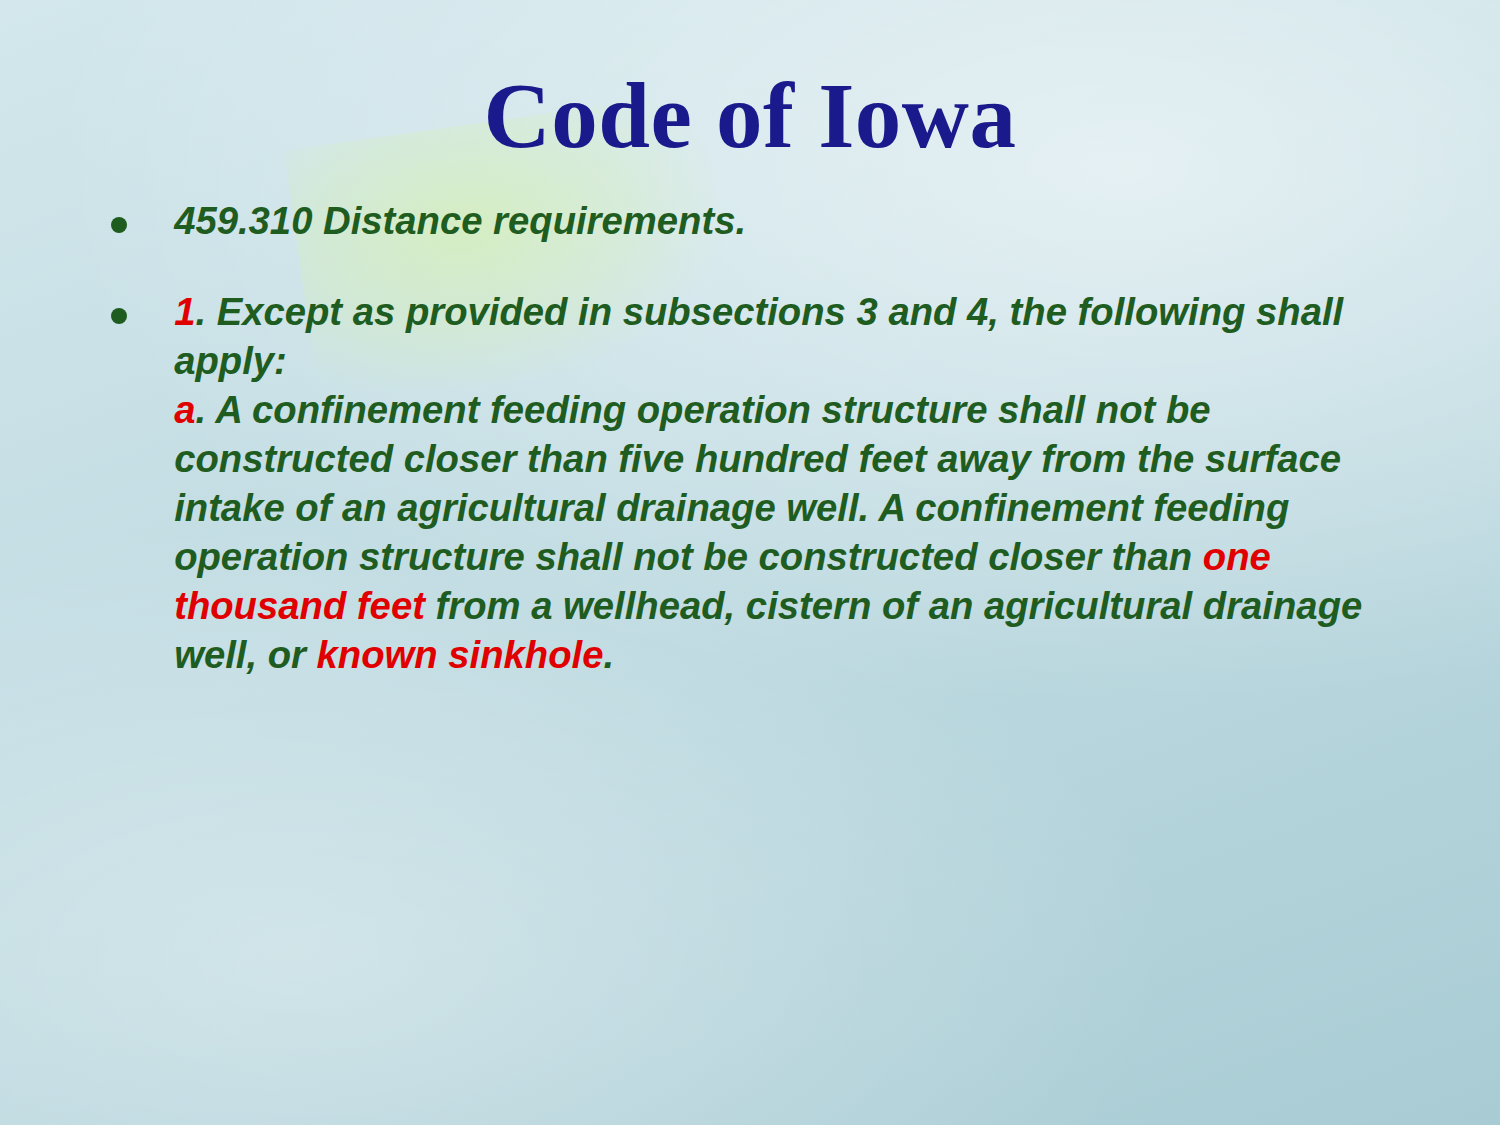Code of Iowa
459.310 Distance requirements.
1. Except as provided in subsections 3 and 4, the following shall apply: a. A confinement feeding operation structure shall not be constructed closer than five hundred feet away from the surface intake of an agricultural drainage well. A confinement feeding operation structure shall not be constructed closer than one thousand feet from a wellhead, cistern of an agricultural drainage well, or known sinkhole.